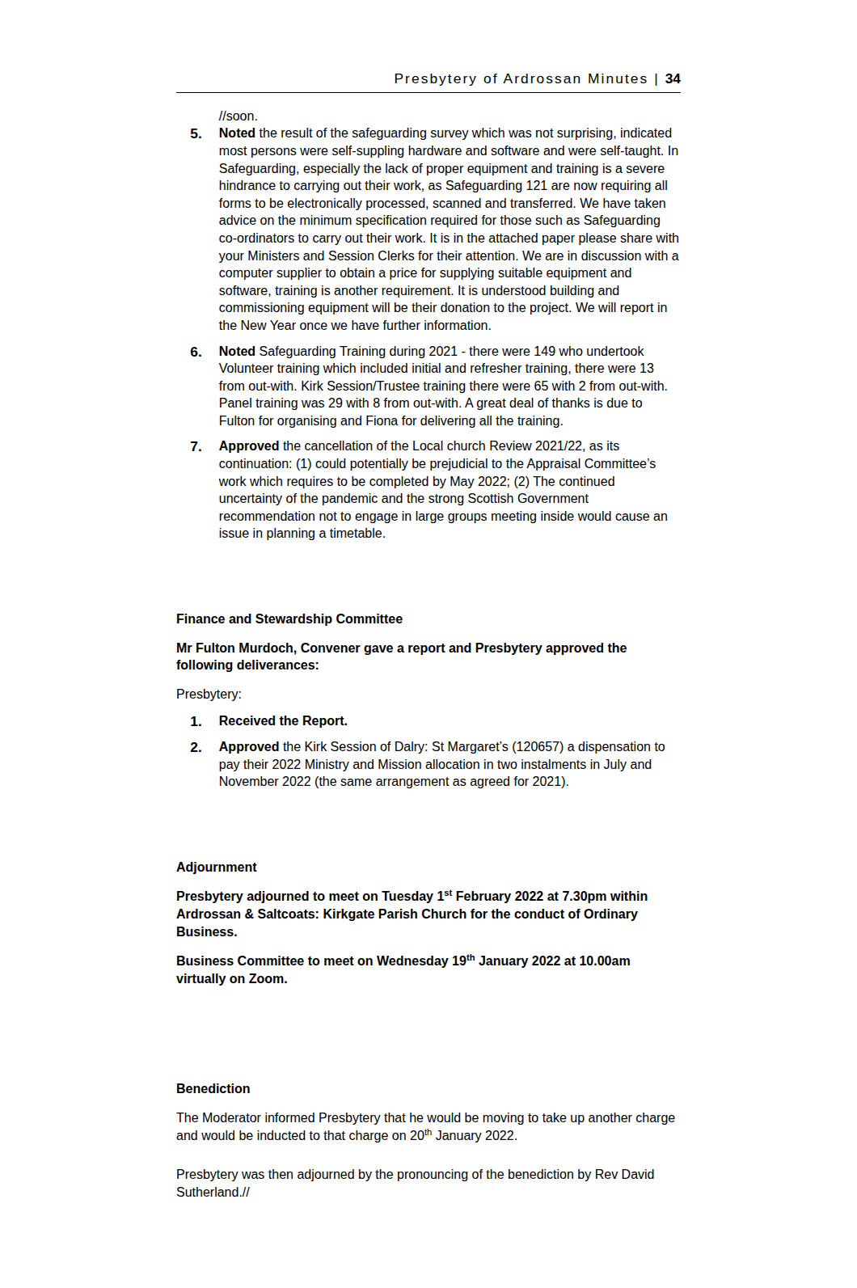Presbytery of Ardrossan Minutes | 34
//soon.
Noted the result of the safeguarding survey which was not surprising, indicated most persons were self-suppling hardware and software and were self-taught. In Safeguarding, especially the lack of proper equipment and training is a severe hindrance to carrying out their work, as Safeguarding 121 are now requiring all forms to be electronically processed, scanned and transferred. We have taken advice on the minimum specification required for those such as Safeguarding co-ordinators to carry out their work. It is in the attached paper please share with your Ministers and Session Clerks for their attention. We are in discussion with a computer supplier to obtain a price for supplying suitable equipment and software, training is another requirement. It is understood building and commissioning equipment will be their donation to the project. We will report in the New Year once we have further information.
Noted Safeguarding Training during 2021 - there were 149 who undertook Volunteer training which included initial and refresher training, there were 13 from out-with. Kirk Session/Trustee training there were 65 with 2 from out-with. Panel training was 29 with 8 from out-with. A great deal of thanks is due to Fulton for organising and Fiona for delivering all the training.
Approved the cancellation of the Local church Review 2021/22, as its continuation: (1) could potentially be prejudicial to the Appraisal Committee’s work which requires to be completed by May 2022; (2) The continued uncertainty of the pandemic and the strong Scottish Government recommendation not to engage in large groups meeting inside would cause an issue in planning a timetable.
Finance and Stewardship Committee
Mr Fulton Murdoch, Convener gave a report and Presbytery approved the following deliverances:
Presbytery:
Received the Report.
Approved the Kirk Session of Dalry: St Margaret’s (120657) a dispensation to pay their 2022 Ministry and Mission allocation in two instalments in July and November 2022 (the same arrangement as agreed for 2021).
Adjournment
Presbytery adjourned to meet on Tuesday 1st February 2022 at 7.30pm within Ardrossan & Saltcoats: Kirkgate Parish Church for the conduct of Ordinary Business.
Business Committee to meet on Wednesday 19th January 2022 at 10.00am virtually on Zoom.
Benediction
The Moderator informed Presbytery that he would be moving to take up another charge and would be inducted to that charge on 20th January 2022.
Presbytery was then adjourned by the pronouncing of the benediction by Rev David Sutherland.//